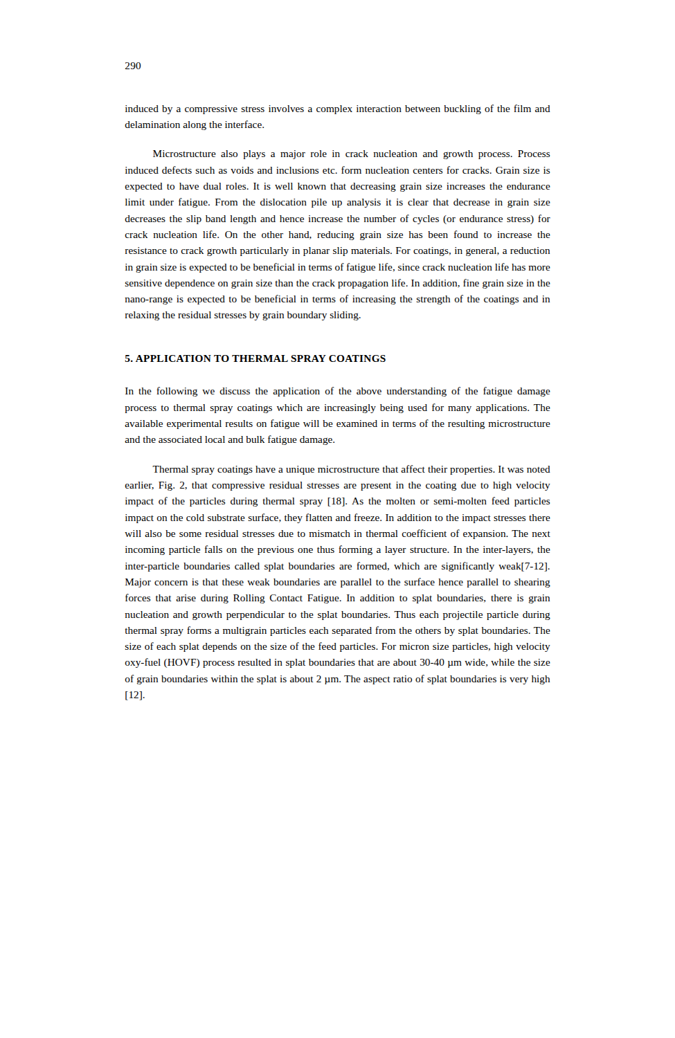290
induced by a compressive stress involves a complex interaction between buckling of the film and delamination along the interface.
Microstructure also plays a major role in crack nucleation and growth process. Process induced defects such as voids and inclusions etc. form nucleation centers for cracks. Grain size is expected to have dual roles. It is well known that decreasing grain size increases the endurance limit under fatigue. From the dislocation pile up analysis it is clear that decrease in grain size decreases the slip band length and hence increase the number of cycles (or endurance stress) for crack nucleation life. On the other hand, reducing grain size has been found to increase the resistance to crack growth particularly in planar slip materials. For coatings, in general, a reduction in grain size is expected to be beneficial in terms of fatigue life, since crack nucleation life has more sensitive dependence on grain size than the crack propagation life. In addition, fine grain size in the nano-range is expected to be beneficial in terms of increasing the strength of the coatings and in relaxing the residual stresses by grain boundary sliding.
5. Application to Thermal Spray Coatings
In the following we discuss the application of the above understanding of the fatigue damage process to thermal spray coatings which are increasingly being used for many applications. The available experimental results on fatigue will be examined in terms of the resulting microstructure and the associated local and bulk fatigue damage.
Thermal spray coatings have a unique microstructure that affect their properties. It was noted earlier, Fig. 2, that compressive residual stresses are present in the coating due to high velocity impact of the particles during thermal spray [18]. As the molten or semi-molten feed particles impact on the cold substrate surface, they flatten and freeze. In addition to the impact stresses there will also be some residual stresses due to mismatch in thermal coefficient of expansion. The next incoming particle falls on the previous one thus forming a layer structure. In the inter-layers, the inter-particle boundaries called splat boundaries are formed, which are significantly weak[7-12]. Major concern is that these weak boundaries are parallel to the surface hence parallel to shearing forces that arise during Rolling Contact Fatigue. In addition to splat boundaries, there is grain nucleation and growth perpendicular to the splat boundaries. Thus each projectile particle during thermal spray forms a multigrain particles each separated from the others by splat boundaries. The size of each splat depends on the size of the feed particles. For micron size particles, high velocity oxy-fuel (HOVF) process resulted in splat boundaries that are about 30-40 µm wide, while the size of grain boundaries within the splat is about 2 µm. The aspect ratio of splat boundaries is very high [12].